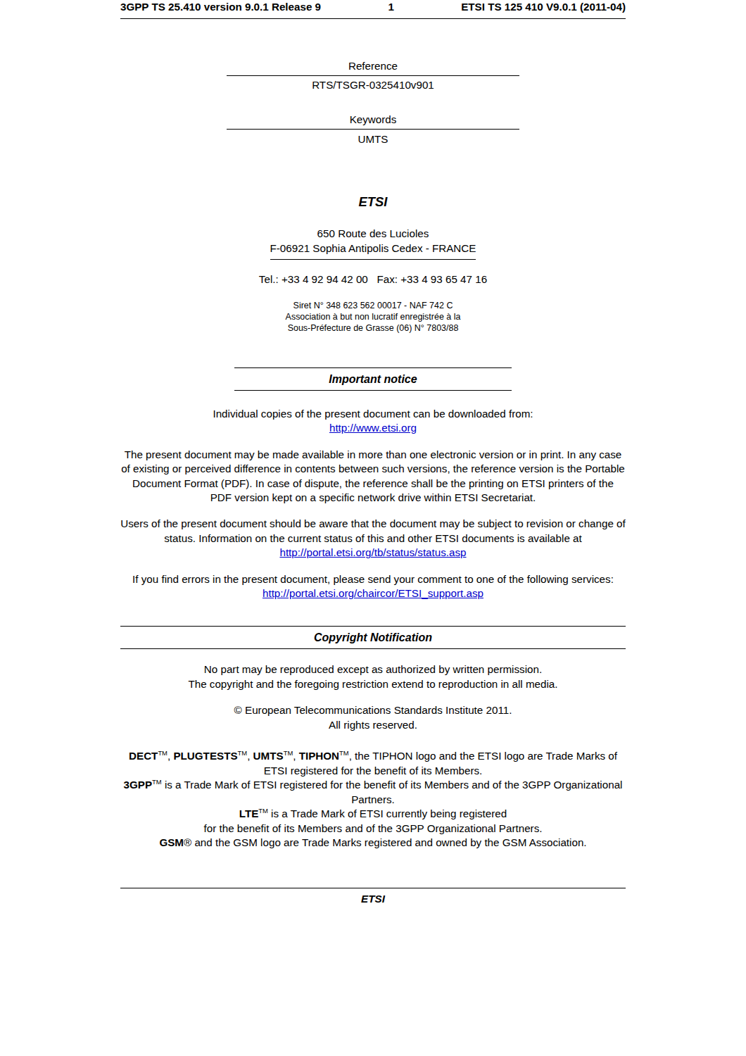3GPP TS 25.410 version 9.0.1 Release 9 1 ETSI TS 125 410 V9.0.1 (2011-04)
| Reference |
| --- |
| RTS/TSGR-0325410v901 |
| Keywords |
| UMTS |
ETSI
650 Route des Lucioles
F-06921 Sophia Antipolis Cedex - FRANCE
Tel.: +33 4 92 94 42 00 Fax: +33 4 93 65 47 16
Siret N° 348 623 562 00017 - NAF 742 C
Association à but non lucratif enregistrée à la
Sous-Préfecture de Grasse (06) N° 7803/88
Important notice
Individual copies of the present document can be downloaded from:
http://www.etsi.org
The present document may be made available in more than one electronic version or in print. In any case of existing or perceived difference in contents between such versions, the reference version is the Portable Document Format (PDF). In case of dispute, the reference shall be the printing on ETSI printers of the PDF version kept on a specific network drive within ETSI Secretariat.
Users of the present document should be aware that the document may be subject to revision or change of status. Information on the current status of this and other ETSI documents is available at
http://portal.etsi.org/tb/status/status.asp
If you find errors in the present document, please send your comment to one of the following services:
http://portal.etsi.org/chaircor/ETSI_support.asp
Copyright Notification
No part may be reproduced except as authorized by written permission.
The copyright and the foregoing restriction extend to reproduction in all media.
© European Telecommunications Standards Institute 2011.
All rights reserved.
DECTTM, PLUGTESTSTM, UMTSTM, TIPHONTM, the TIPHON logo and the ETSI logo are Trade Marks of ETSI registered for the benefit of its Members.
3GPPTM is a Trade Mark of ETSI registered for the benefit of its Members and of the 3GPP Organizational Partners.
LTETM is a Trade Mark of ETSI currently being registered
for the benefit of its Members and of the 3GPP Organizational Partners.
GSM® and the GSM logo are Trade Marks registered and owned by the GSM Association.
ETSI